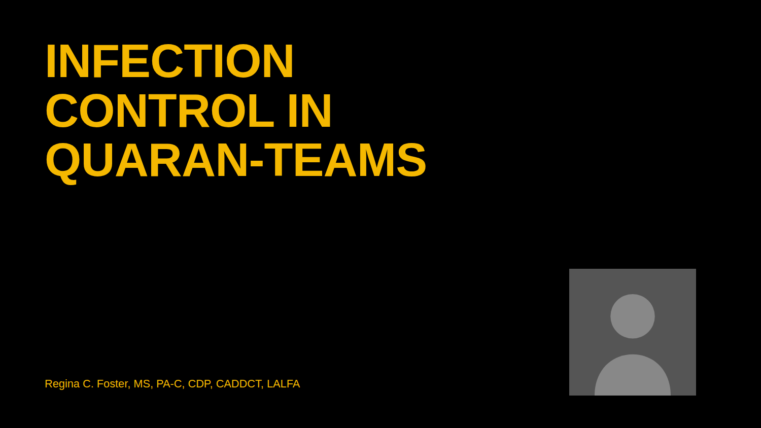Infection Control in Quaran-Teams
Regina C. Foster, MS, PA-C, CDP, CADDCT, LALFA
Regina C. Foster